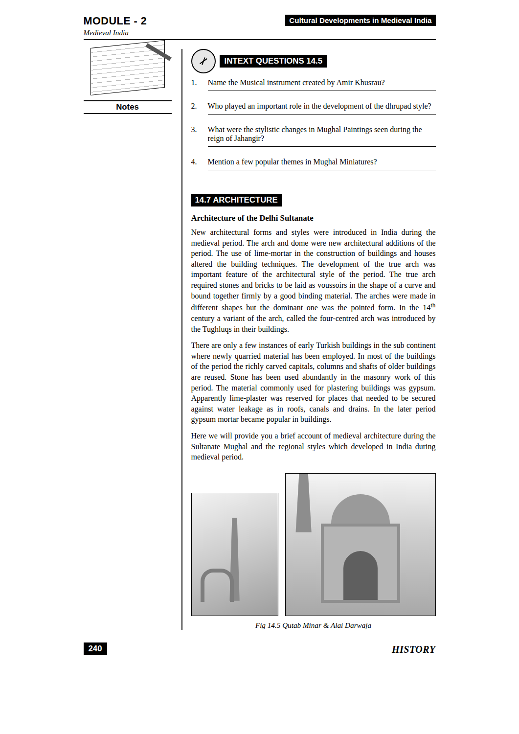MODULE - 2
Medieval India
Cultural Developments in Medieval India
Notes
INTEXT QUESTIONS 14.5
1. Name the Musical instrument created by Amir Khusrau?
2. Who played an important role in the development of the dhrupad style?
3. What were the stylistic changes in Mughal Paintings seen during the reign of Jahangir?
4. Mention a few popular themes in Mughal Miniatures?
14.7 ARCHITECTURE
Architecture of the Delhi Sultanate
New architectural forms and styles were introduced in India during the medieval period. The arch and dome were new architectural additions of the period. The use of lime-mortar in the construction of buildings and houses altered the building techniques. The development of the true arch was important feature of the architectural style of the period. The true arch required stones and bricks to be laid as voussoirs in the shape of a curve and bound together firmly by a good binding material. The arches were made in different shapes but the dominant one was the pointed form. In the 14th century a variant of the arch, called the four-centred arch was introduced by the Tughluqs in their buildings.
There are only a few instances of early Turkish buildings in the sub continent where newly quarried material has been employed. In most of the buildings of the period the richly carved capitals, columns and shafts of older buildings are reused. Stone has been used abundantly in the masonry work of this period. The material commonly used for plastering buildings was gypsum. Apparently lime-plaster was reserved for places that needed to be secured against water leakage as in roofs, canals and drains. In the later period gypsum mortar became popular in buildings.
Here we will provide you a brief account of medieval architecture during the Sultanate Mughal and the regional styles which developed in India during medieval period.
Fig 14.5 Qutab Minar & Alai Darwaja
240
HISTORY